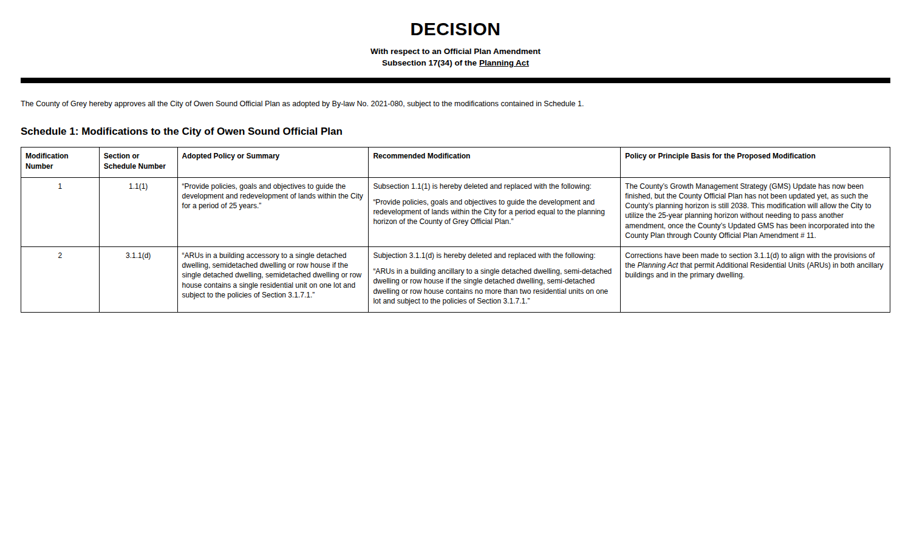DECISION
With respect to an Official Plan Amendment
Subsection 17(34) of the Planning Act
The County of Grey hereby approves all the City of Owen Sound Official Plan as adopted by By-law No. 2021-080, subject to the modifications contained in Schedule 1.
Schedule 1: Modifications to the City of Owen Sound Official Plan
| Modification Number | Section or Schedule Number | Adopted Policy or Summary | Recommended Modification | Policy or Principle Basis for the Proposed Modification |
| --- | --- | --- | --- | --- |
| 1 | 1.1(1) | “Provide policies, goals and objectives to guide the development and redevelopment of lands within the City for a period of 25 years.” | Subsection 1.1(1) is hereby deleted and replaced with the following: “Provide policies, goals and objectives to guide the development and redevelopment of lands within the City for a period equal to the planning horizon of the County of Grey Official Plan.” | The County’s Growth Management Strategy (GMS) Update has now been finished, but the County Official Plan has not been updated yet, as such the County’s planning horizon is still 2038. This modification will allow the City to utilize the 25-year planning horizon without needing to pass another amendment, once the County’s Updated GMS has been incorporated into the County Plan through County Official Plan Amendment # 11. |
| 2 | 3.1.1(d) | “ARUs in a building accessory to a single detached dwelling, semidetached dwelling or row house if the single detached dwelling, semidetached dwelling or row house contains a single residential unit on one lot and subject to the policies of Section 3.1.7.1.” | Subjection 3.1.1(d) is hereby deleted and replaced with the following: “ARUs in a building ancillary to a single detached dwelling, semi-detached dwelling or row house if the single detached dwelling, semi-detached dwelling or row house contains no more than two residential units on one lot and subject to the policies of Section 3.1.7.1.” | Corrections have been made to section 3.1.1(d) to align with the provisions of the Planning Act that permit Additional Residential Units (ARUs) in both ancillary buildings and in the primary dwelling. |